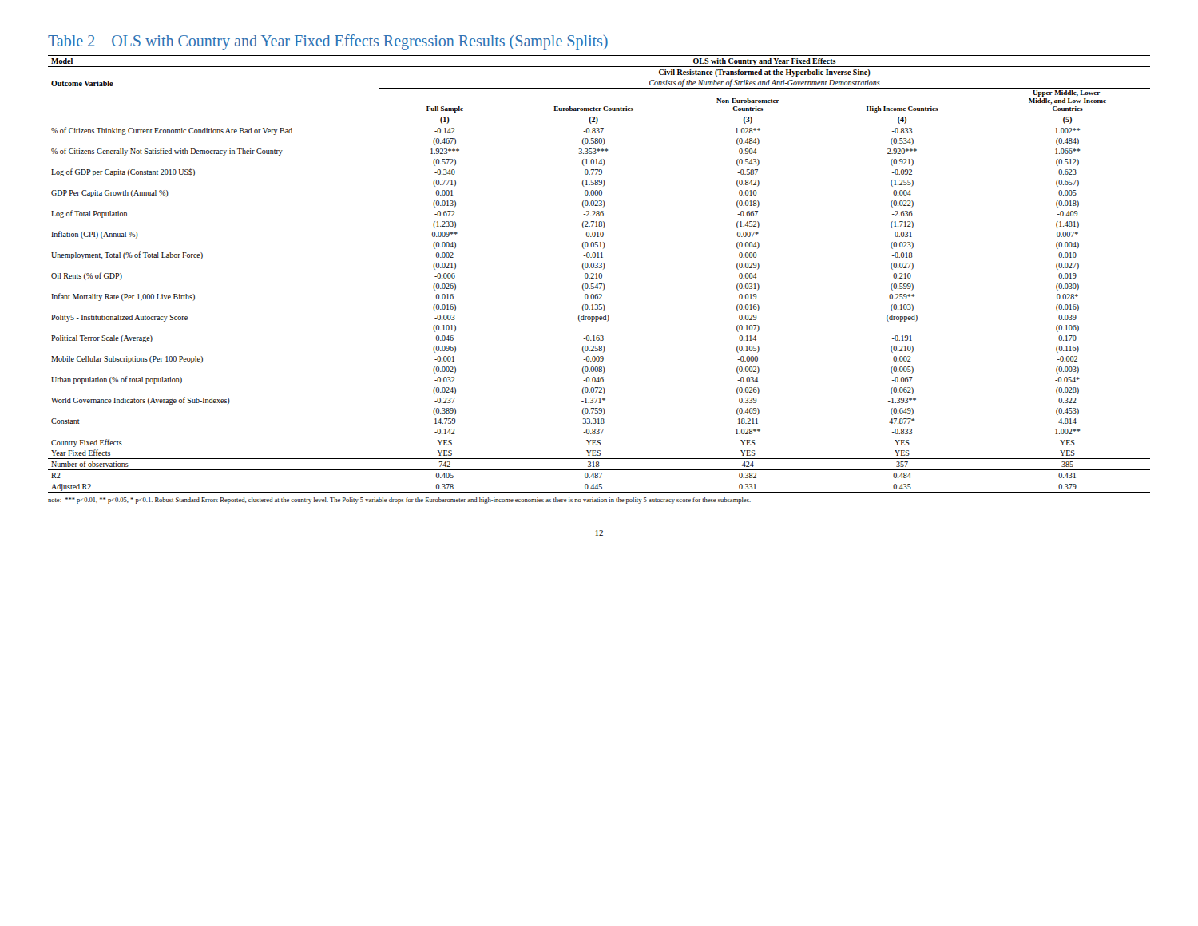Table 2 – OLS with Country and Year Fixed Effects Regression Results (Sample Splits)
| Model | OLS with Country and Year Fixed Effects |
| Outcome Variable | Civil Resistance (Transformed at the Hyperbolic Inverse Sine) |
| Consists of the Number of Strikes and Anti-Government Demonstrations |
| | Full Sample | Eurobarometer Countries | Non-Eurobarometer Countries | High Income Countries | Upper-Middle, Lower- Middle, and Low-Income Countries |
| | (1) | (2) | (3) | (4) | (5) |
| % of Citizens Thinking Current Economic Conditions Are Bad or Very Bad | -0.142 | -0.837 | 1.028** | -0.833 | 1.002** |
| | (0.467) | (0.580) | (0.484) | (0.534) | (0.484) |
| % of Citizens Generally Not Satisfied with Democracy in Their Country | 1.923*** | 3.353*** | 0.904 | 2.920*** | 1.066** |
| | (0.572) | (1.014) | (0.543) | (0.921) | (0.512) |
| Log of GDP per Capita (Constant 2010 US$) | -0.340 | 0.779 | -0.587 | -0.092 | 0.623 |
| | (0.771) | (1.589) | (0.842) | (1.255) | (0.657) |
| GDP Per Capita Growth (Annual %) | 0.001 | 0.000 | 0.010 | 0.004 | 0.005 |
| | (0.013) | (0.023) | (0.018) | (0.022) | (0.018) |
| Log of Total Population | -0.672 | -2.286 | -0.667 | -2.636 | -0.409 |
| | (1.233) | (2.718) | (1.452) | (1.712) | (1.481) |
| Inflation (CPI) (Annual %) | 0.009** | -0.010 | 0.007* | -0.031 | 0.007* |
| | (0.004) | (0.051) | (0.004) | (0.023) | (0.004) |
| Unemployment, Total (% of Total Labor Force) | 0.002 | -0.011 | 0.000 | -0.018 | 0.010 |
| | (0.021) | (0.033) | (0.029) | (0.027) | (0.027) |
| Oil Rents (% of GDP) | -0.006 | 0.210 | 0.004 | 0.210 | 0.019 |
| | (0.026) | (0.547) | (0.031) | (0.599) | (0.030) |
| Infant Mortality Rate (Per 1,000 Live Births) | 0.016 | 0.062 | 0.019 | 0.259** | 0.028* |
| | (0.016) | (0.135) | (0.016) | (0.103) | (0.016) |
| Polity5 - Institutionalized Autocracy Score | -0.003 | (dropped) | 0.029 | (dropped) | 0.039 |
| | (0.101) | | (0.107) | | (0.106) |
| Political Terror Scale (Average) | 0.046 | -0.163 | 0.114 | -0.191 | 0.170 |
| | (0.096) | (0.258) | (0.105) | (0.210) | (0.116) |
| Mobile Cellular Subscriptions (Per 100 People) | -0.001 | -0.009 | -0.000 | 0.002 | -0.002 |
| | (0.002) | (0.008) | (0.002) | (0.005) | (0.003) |
| Urban population (% of total population) | -0.032 | -0.046 | -0.034 | -0.067 | -0.054* |
| | (0.024) | (0.072) | (0.026) | (0.062) | (0.028) |
| World Governance Indicators (Average of Sub-Indexes) | -0.237 | -1.371* | 0.339 | -1.393** | 0.322 |
| | (0.389) | (0.759) | (0.469) | (0.649) | (0.453) |
| Constant | 14.759 | 33.318 | 18.211 | 47.877* | 4.814 |
| | -0.142 | -0.837 | 1.028** | -0.833 | 1.002** |
| Country Fixed Effects | YES | YES | YES | YES | YES |
| Year Fixed Effects | YES | YES | YES | YES | YES |
| Number of observations | 742 | 318 | 424 | 357 | 385 |
| R2 | 0.405 | 0.487 | 0.382 | 0.484 | 0.431 |
| Adjusted R2 | 0.378 | 0.445 | 0.331 | 0.435 | 0.379 |
note: *** p<0.01, ** p<0.05, * p<0.1. Robust Standard Errors Reported, clustered at the country level. The Polity 5 variable drops for the Eurobarometer and high-income economies as there is no variation in the polity 5 autocracy score for these subsamples.
12